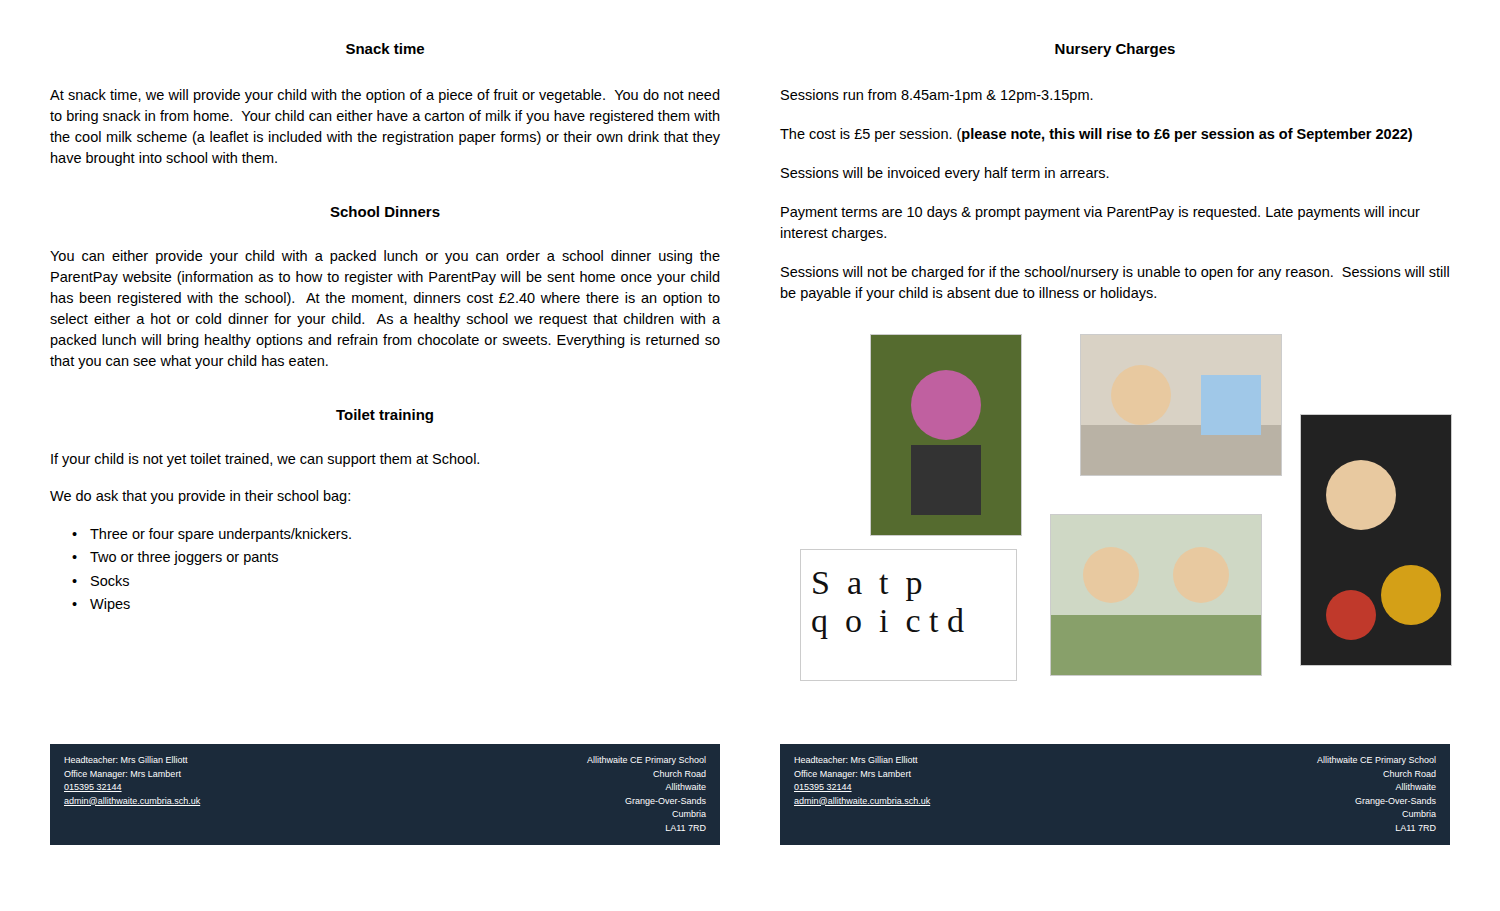Snack time
At snack time, we will provide your child with the option of a piece of fruit or vegetable. You do not need to bring snack in from home. Your child can either have a carton of milk if you have registered them with the cool milk scheme (a leaflet is included with the registration paper forms) or their own drink that they have brought into school with them.
School Dinners
You can either provide your child with a packed lunch or you can order a school dinner using the ParentPay website (information as to how to register with ParentPay will be sent home once your child has been registered with the school). At the moment, dinners cost £2.40 where there is an option to select either a hot or cold dinner for your child. As a healthy school we request that children with a packed lunch will bring healthy options and refrain from chocolate or sweets. Everything is returned so that you can see what your child has eaten.
Toilet training
If your child is not yet toilet trained, we can support them at School.
We do ask that you provide in their school bag:
Three or four spare underpants/knickers.
Two or three joggers or pants
Socks
Wipes
Headteacher: Mrs Gillian Elliott
Office Manager: Mrs Lambert
015395 32144
admin@allithwaite.cumbria.sch.uk
Allithwaite CE Primary School
Church Road
Allithwaite
Grange-Over-Sands
Cumbria
LA11 7RD
Nursery Charges
Sessions run from 8.45am-1pm & 12pm-3.15pm.
The cost is £5 per session. (please note, this will rise to £6 per session as of September 2022)
Sessions will be invoiced every half term in arrears.
Payment terms are 10 days & prompt payment via ParentPay is requested. Late payments will incur interest charges.
Sessions will not be charged for if the school/nursery is unable to open for any reason. Sessions will still be payable if your child is absent due to illness or holidays.
S a t p
q o i c t d
Headteacher: Mrs Gillian Elliott
Office Manager: Mrs Lambert
015395 32144
admin@allithwaite.cumbria.sch.uk
Allithwaite CE Primary School
Church Road
Allithwaite
Grange-Over-Sands
Cumbria
LA11 7RD